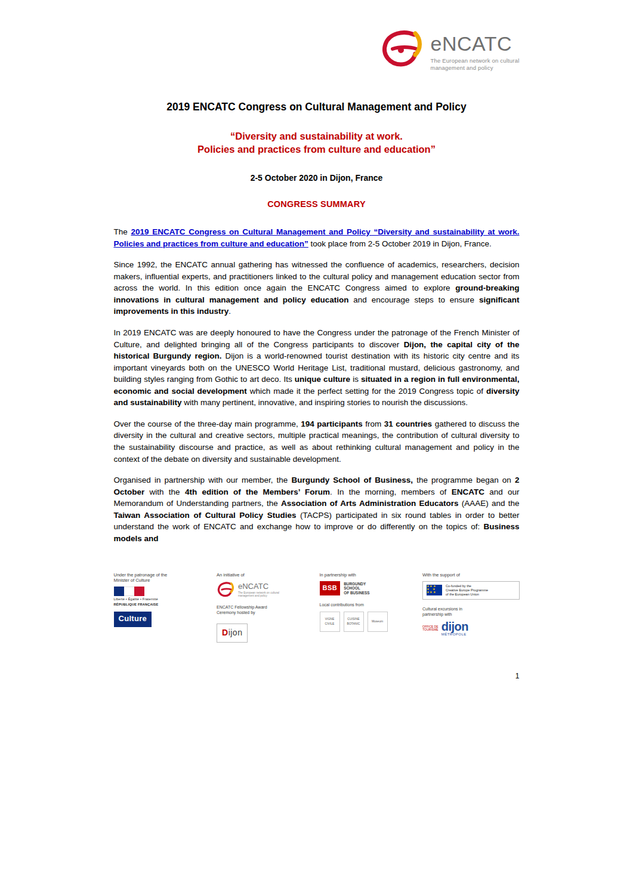e NCATC
The European network on cultural
management and policy
2019 ENCATC Congress on Cultural Management and Policy
“Diversity and sustainability at work.
Policies and practices from culture and education”
2-5 October 2020 in Dijon, France
CONGRESS SUMMARY
The 2019 ENCATC Congress on Cultural Management and Policy “Diversity and sustainability at work. Policies and practices from culture and education” took place from 2-5 October 2019 in Dijon, France.
Since 1992, the ENCATC annual gathering has witnessed the confluence of academics, researchers, decision makers, influential experts, and practitioners linked to the cultural policy and management education sector from across the world. In this edition once again the ENCATC Congress aimed to explore ground-breaking innovations in cultural management and policy education and encourage steps to ensure significant improvements in this industry.
In 2019 ENCATC was are deeply honoured to have the Congress under the patronage of the French Minister of Culture, and delighted bringing all of the Congress participants to discover Dijon, the capital city of the historical Burgundy region. Dijon is a world-renowned tourist destination with its historic city centre and its important vineyards both on the UNESCO World Heritage List, traditional mustard, delicious gastronomy, and building styles ranging from Gothic to art deco. Its unique culture is situated in a region in full environmental, economic and social development which made it the perfect setting for the 2019 Congress topic of diversity and sustainability with many pertinent, innovative, and inspiring stories to nourish the discussions.
Over the course of the three-day main programme, 194 participants from 31 countries gathered to discuss the diversity in the cultural and creative sectors, multiple practical meanings, the contribution of cultural diversity to the sustainability discourse and practice, as well as about rethinking cultural management and policy in the context of the debate on diversity and sustainable development.
Organised in partnership with our member, the Burgundy School of Business, the programme began on 2 October with the 4th edition of the Members’ Forum. In the morning, members of ENCATC and our Memorandum of Understanding partners, the Association of Arts Administration Educators (AAAE) and the Taiwan Association of Cultural Policy Studies (TACPS) participated in six round tables in order to better understand the work of ENCATC and exchange how to improve or do differently on the topics of: Business models and
Under the patronage of the
Minister of Culture
Liberté • Égalité • Fraternité
RÉPUBLIQUE FRANÇAISE
Culture
An initiative of
eNCATC
The European network on cultural
management and policy
ENCATC Fellowship Award
Ceremony hosted by
Dijon
In partnership with
BSB
BURGUNDY
SCHOOL
OF BUSINESS
Local contributions from
VIGNE
CIVILE
CUISINE
BOTANIC
Museum
With the support of
★ ★ ★
★ ★
★ ★ ★
Co-funded by the
Creative Europe Programme
of the European Union
Cultural excursions in
partnership with
OFFICE DE
TOURISME
dijonMÉTROPOLE
1